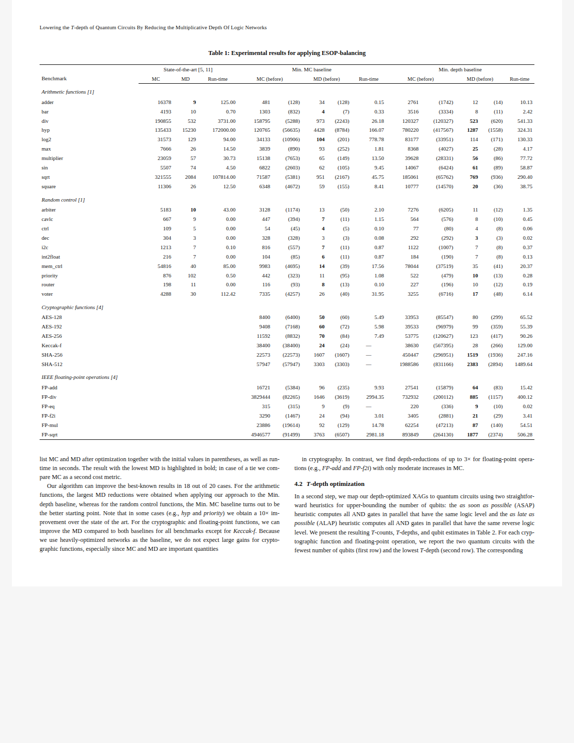Lowering the T-depth of Quantum Circuits By Reducing the Multiplicative Depth Of Logic Networks
Table 1: Experimental results for applying ESOP-balancing
| Benchmark | State-of-the-art [5, 11] | Min. MC baseline | Min. depth baseline |
| --- | --- | --- | --- |
| MC | MD | Run-time | MC (before) | MD (before) | Run-time | MC (before) | MD (before) | Run-time |
| Arithmetic functions [1] |
| adder | 16378 | 9 | 125.00 | 481 | (128) | 34 | (128) | 0.15 | 2761 | (1742) | 12 | (14) | 10.13 |
| bar | 4193 | 10 | 0.70 | 1303 | (832) | 4 | (7) | 0.33 | 3516 | (3334) | 8 | (11) | 2.42 |
| div | 190855 | 532 | 3731.00 | 158795 | (5288) | 973 | (2243) | 26.18 | 120327 | (120327) | 523 | (620) | 541.33 |
| hyp | 135433 | 15230 | 172000.00 | 120765 | (56635) | 4428 | (8784) | 166.07 | 780220 | (417567) | 1287 | (1558) | 324.31 |
| log2 | 31573 | 129 | 94.00 | 34133 | (10906) | 104 | (201) | 778.78 | 83177 | (33951) | 114 | (171) | 130.33 |
| max | 7666 | 26 | 14.50 | 3839 | (890) | 93 | (252) | 1.81 | 8368 | (4027) | 25 | (28) | 4.17 |
| multiplier | 23059 | 57 | 30.73 | 15138 | (7653) | 65 | (149) | 13.50 | 39628 | (28331) | 56 | (86) | 77.72 |
| sin | 5507 | 74 | 4.50 | 6822 | (2603) | 62 | (105) | 9.45 | 14067 | (6424) | 61 | (89) | 58.87 |
| sqrt | 321555 | 2084 | 107814.00 | 71587 | (5381) | 951 | (2167) | 45.75 | 185061 | (65762) | 769 | (936) | 290.40 |
| square | 11306 | 26 | 12.50 | 6348 | (4672) | 59 | (155) | 8.41 | 10777 | (14570) | 20 | (36) | 38.75 |
| Random control [1] |
| arbiter | 5183 | 10 | 43.00 | 3128 | (1174) | 13 | (50) | 2.10 | 7276 | (6205) | 11 | (12) | 1.35 |
| cavlc | 667 | 9 | 0.00 | 447 | (394) | 7 | (11) | 1.15 | 564 | (576) | 8 | (10) | 0.45 |
| ctrl | 109 | 5 | 0.00 | 54 | (45) | 4 | (5) | 0.10 | 77 | (80) | 4 | (8) | 0.06 |
| dec | 304 | 3 | 0.00 | 328 | (328) | 3 | (3) | 0.08 | 292 | (292) | 3 | (3) | 0.02 |
| i2c | 1213 | 7 | 0.10 | 816 | (557) | 7 | (11) | 0.87 | 1122 | (1007) | 7 | (8) | 0.37 |
| int2float | 216 | 7 | 0.00 | 104 | (85) | 6 | (11) | 0.87 | 184 | (190) | 7 | (8) | 0.13 |
| mem_ctrl | 54816 | 40 | 85.00 | 9983 | (4695) | 14 | (39) | 17.56 | 78044 | (37519) | 35 | (41) | 20.37 |
| priority | 876 | 102 | 0.50 | 442 | (323) | 11 | (95) | 1.08 | 522 | (479) | 10 | (13) | 0.28 |
| router | 198 | 11 | 0.00 | 116 | (93) | 8 | (13) | 0.10 | 227 | (196) | 10 | (12) | 0.19 |
| voter | 4288 | 30 | 112.42 | 7335 | (4257) | 26 | (40) | 31.95 | 3255 | (6716) | 17 | (48) | 6.14 |
| Cryptographic functions [4] |
| AES-128 | | | | 8400 | (6400) | 50 | (60) | 5.49 | 33953 | (85547) | 80 | (299) | 65.52 |
| AES-192 | | | | 9408 | (7168) | 60 | (72) | 5.98 | 39533 | (96979) | 99 | (359) | 55.39 |
| AES-256 | | | | 11592 | (8832) | 70 | (84) | 7.49 | 53775 | (120627) | 123 | (417) | 90.26 |
| Keccak-f | | | | 38400 | (38400) | 24 | (24) | — | 38630 | (567395) | 28 | (266) | 129.00 |
| SHA-256 | | | | 22573 | (22573) | 1607 | (1607) | — | 450447 | (296951) | 1519 | (1936) | 247.16 |
| SHA-512 | | | | 57947 | (57947) | 3303 | (3303) | — | 1988586 | (831166) | 2383 | (2894) | 1489.64 |
| IEEE floating-point operations [4] |
| FP-add | | | | 16721 | (5384) | 96 | (235) | 9.93 | 27541 | (15879) | 64 | (83) | 15.42 |
| FP-div | | | | 3829444 | (82265) | 1646 | (3619) | 2994.35 | 732932 | (200112) | 885 | (1157) | 400.12 |
| FP-eq | | | | 315 | (315) | 9 | (9) | — | 220 | (336) | 9 | (10) | 0.02 |
| FP-f2i | | | | 3290 | (1467) | 24 | (94) | 3.01 | 3405 | (2881) | 21 | (29) | 3.41 |
| FP-mul | | | | 23886 | (19614) | 92 | (129) | 14.78 | 62254 | (47213) | 87 | (140) | 54.51 |
| FP-sqrt | | | | 4946577 | (91499) | 3763 | (6507) | 2981.18 | 893849 | (264130) | 1877 | (2374) | 506.28 |
list MC and MD after optimization together with the initial values in parentheses, as well as runtime in seconds. The result with the lowest MD is highlighted in bold; in case of a tie we compare MC as a second cost metric.
Our algorithm can improve the best-known results in 18 out of 20 cases. For the arithmetic functions, the largest MD reductions were obtained when applying our approach to the Min. depth baseline, whereas for the random control functions, the Min. MC baseline turns out to be the better starting point. Note that in some cases (e.g., hyp and priority) we obtain a 10× improvement over the state of the art. For the cryptographic and floating-point functions, we can improve the MD compared to both baselines for all benchmarks except for Keccak-f. Because we use heavily-optimized networks as the baseline, we do not expect large gains for cryptographic functions, especially since MC and MD are important quantities
in cryptography. In contrast, we find depth-reductions of up to 3× for floating-point operations (e.g., FP-add and FP-f2i) with only moderate increases in MC.
4.2 T-depth optimization
In a second step, we map our depth-optimized XAGs to quantum circuits using two straightforward heuristics for upper-bounding the number of qubits: the as soon as possible (ASAP) heuristic computes all AND gates in parallel that have the same logic level and the as late as possible (ALAP) heuristic computes all AND gates in parallel that have the same reverse logic level. We present the resulting T-counts, T-depths, and qubit estimates in Table 2. For each cryptographic function and floating-point operation, we report the two quantum circuits with the fewest number of qubits (first row) and the lowest T-depth (second row). The corresponding